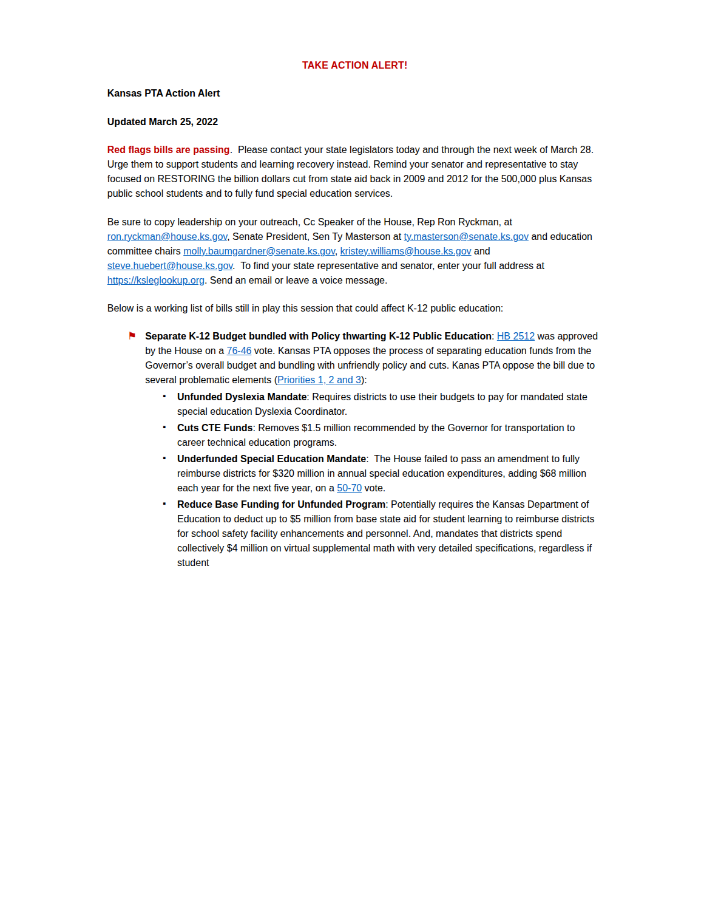TAKE ACTION ALERT!
Kansas PTA Action Alert
Updated March 25, 2022
Red flags bills are passing. Please contact your state legislators today and through the next week of March 28. Urge them to support students and learning recovery instead. Remind your senator and representative to stay focused on RESTORING the billion dollars cut from state aid back in 2009 and 2012 for the 500,000 plus Kansas public school students and to fully fund special education services.
Be sure to copy leadership on your outreach, Cc Speaker of the House, Rep Ron Ryckman, at ron.ryckman@house.ks.gov, Senate President, Sen Ty Masterson at ty.masterson@senate.ks.gov and education committee chairs molly.baumgardner@senate.ks.gov, kristey.williams@house.ks.gov and steve.huebert@house.ks.gov. To find your state representative and senator, enter your full address at https://ksleglookup.org. Send an email or leave a voice message.
Below is a working list of bills still in play this session that could affect K-12 public education:
Separate K-12 Budget bundled with Policy thwarting K-12 Public Education: HB 2512 was approved by the House on a 76-46 vote. Kansas PTA opposes the process of separating education funds from the Governor’s overall budget and bundling with unfriendly policy and cuts. Kanas PTA oppose the bill due to several problematic elements (Priorities 1, 2 and 3):
Unfunded Dyslexia Mandate: Requires districts to use their budgets to pay for mandated state special education Dyslexia Coordinator.
Cuts CTE Funds: Removes $1.5 million recommended by the Governor for transportation to career technical education programs.
Underfunded Special Education Mandate: The House failed to pass an amendment to fully reimburse districts for $320 million in annual special education expenditures, adding $68 million each year for the next five year, on a 50-70 vote.
Reduce Base Funding for Unfunded Program: Potentially requires the Kansas Department of Education to deduct up to $5 million from base state aid for student learning to reimburse districts for school safety facility enhancements and personnel. And, mandates that districts spend collectively $4 million on virtual supplemental math with very detailed specifications, regardless if student